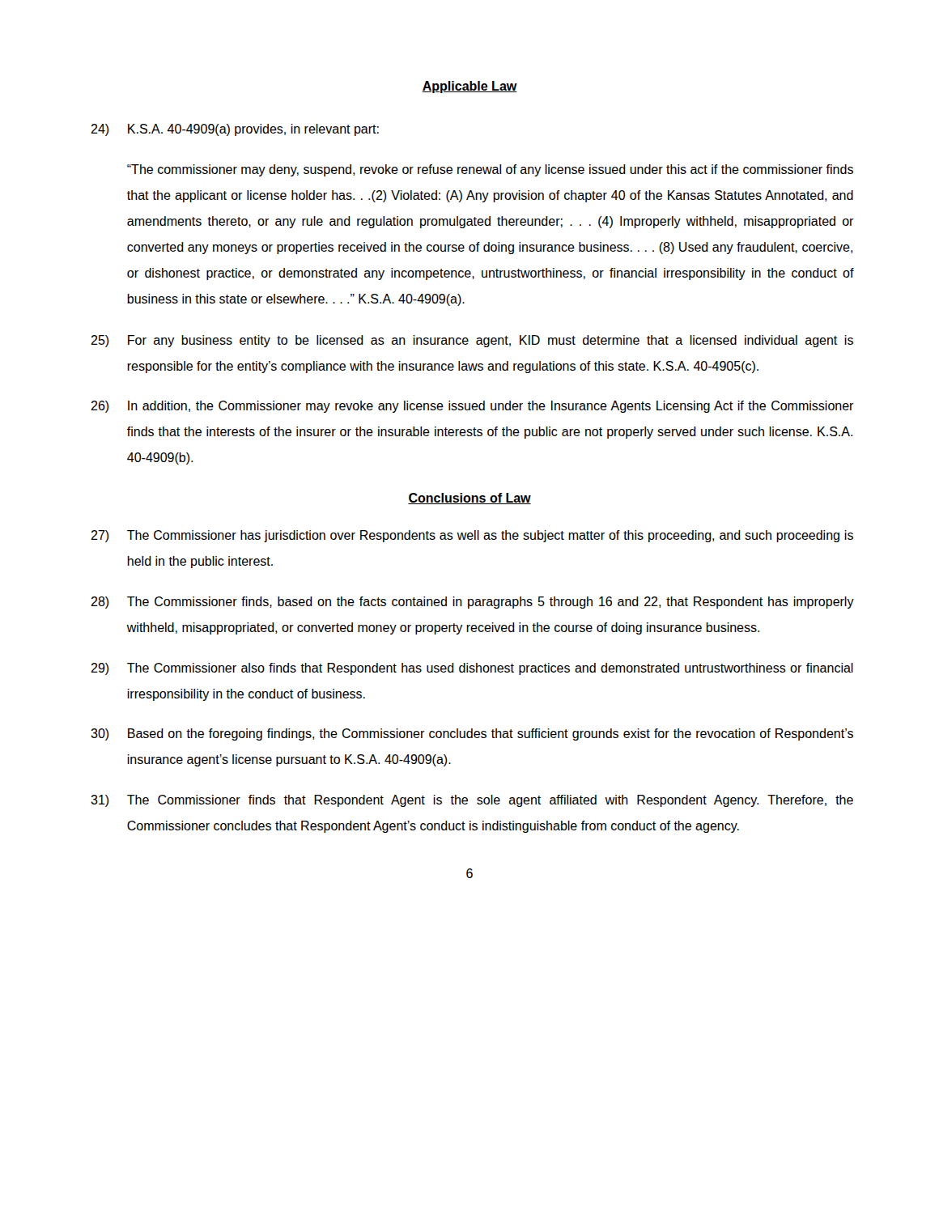Applicable Law
24)
K.S.A. 40-4909(a) provides, in relevant part:
“The commissioner may deny, suspend, revoke or refuse renewal of any license issued under this act if the commissioner finds that the applicant or license holder has. . .(2) Violated: (A) Any provision of chapter 40 of the Kansas Statutes Annotated, and amendments thereto, or any rule and regulation promulgated thereunder; . . . (4) Improperly withheld, misappropriated or converted any moneys or properties received in the course of doing insurance business. . . . (8) Used any fraudulent, coercive, or dishonest practice, or demonstrated any incompetence, untrustworthiness, or financial irresponsibility in the conduct of business in this state or elsewhere. . . .” K.S.A. 40-4909(a).
25)
For any business entity to be licensed as an insurance agent, KID must determine that a licensed individual agent is responsible for the entity’s compliance with the insurance laws and regulations of this state. K.S.A. 40-4905(c).
26)
In addition, the Commissioner may revoke any license issued under the Insurance Agents Licensing Act if the Commissioner finds that the interests of the insurer or the insurable interests of the public are not properly served under such license. K.S.A. 40-4909(b).
Conclusions of Law
27)
The Commissioner has jurisdiction over Respondents as well as the subject matter of this proceeding, and such proceeding is held in the public interest.
28)
The Commissioner finds, based on the facts contained in paragraphs 5 through 16 and 22, that Respondent has improperly withheld, misappropriated, or converted money or property received in the course of doing insurance business.
29)
The Commissioner also finds that Respondent has used dishonest practices and demonstrated untrustworthiness or financial irresponsibility in the conduct of business.
30)
Based on the foregoing findings, the Commissioner concludes that sufficient grounds exist for the revocation of Respondent’s insurance agent’s license pursuant to K.S.A. 40-4909(a).
31)
The Commissioner finds that Respondent Agent is the sole agent affiliated with Respondent Agency. Therefore, the Commissioner concludes that Respondent Agent’s conduct is indistinguishable from conduct of the agency.
6